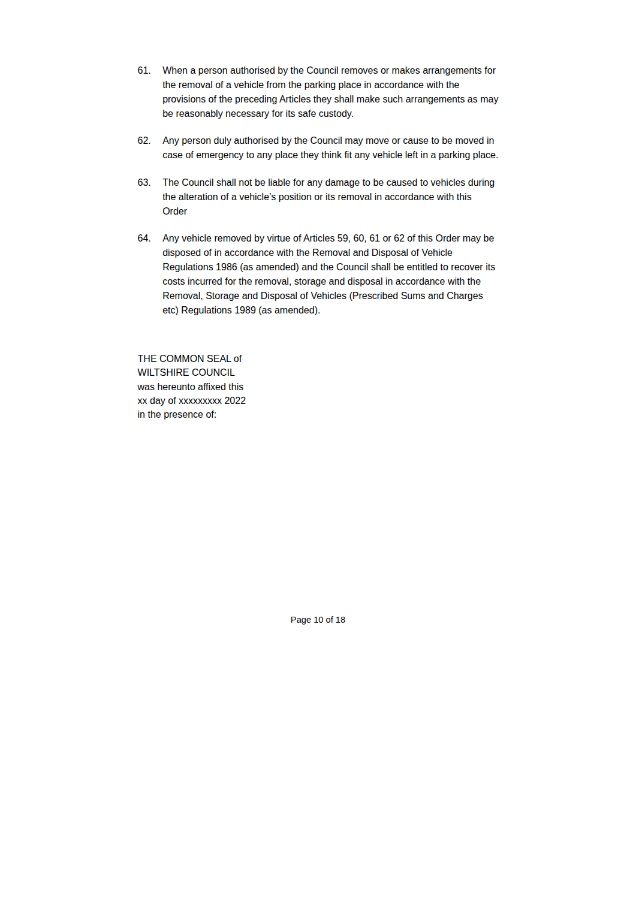61. When a person authorised by the Council removes or makes arrangements for the removal of a vehicle from the parking place in accordance with the provisions of the preceding Articles they shall make such arrangements as may be reasonably necessary for its safe custody.
62. Any person duly authorised by the Council may move or cause to be moved in case of emergency to any place they think fit any vehicle left in a parking place.
63. The Council shall not be liable for any damage to be caused to vehicles during the alteration of a vehicle’s position or its removal in accordance with this Order
64. Any vehicle removed by virtue of Articles 59, 60, 61 or 62 of this Order may be disposed of in accordance with the Removal and Disposal of Vehicle Regulations 1986 (as amended) and the Council shall be entitled to recover its costs incurred for the removal, storage and disposal in accordance with the Removal, Storage and Disposal of Vehicles (Prescribed Sums and Charges etc) Regulations 1989 (as amended).
THE COMMON SEAL of
WILTSHIRE COUNCIL
was hereunto affixed this
xx day of xxxxxxxxx 2022
in the presence of:
Page 10 of 18